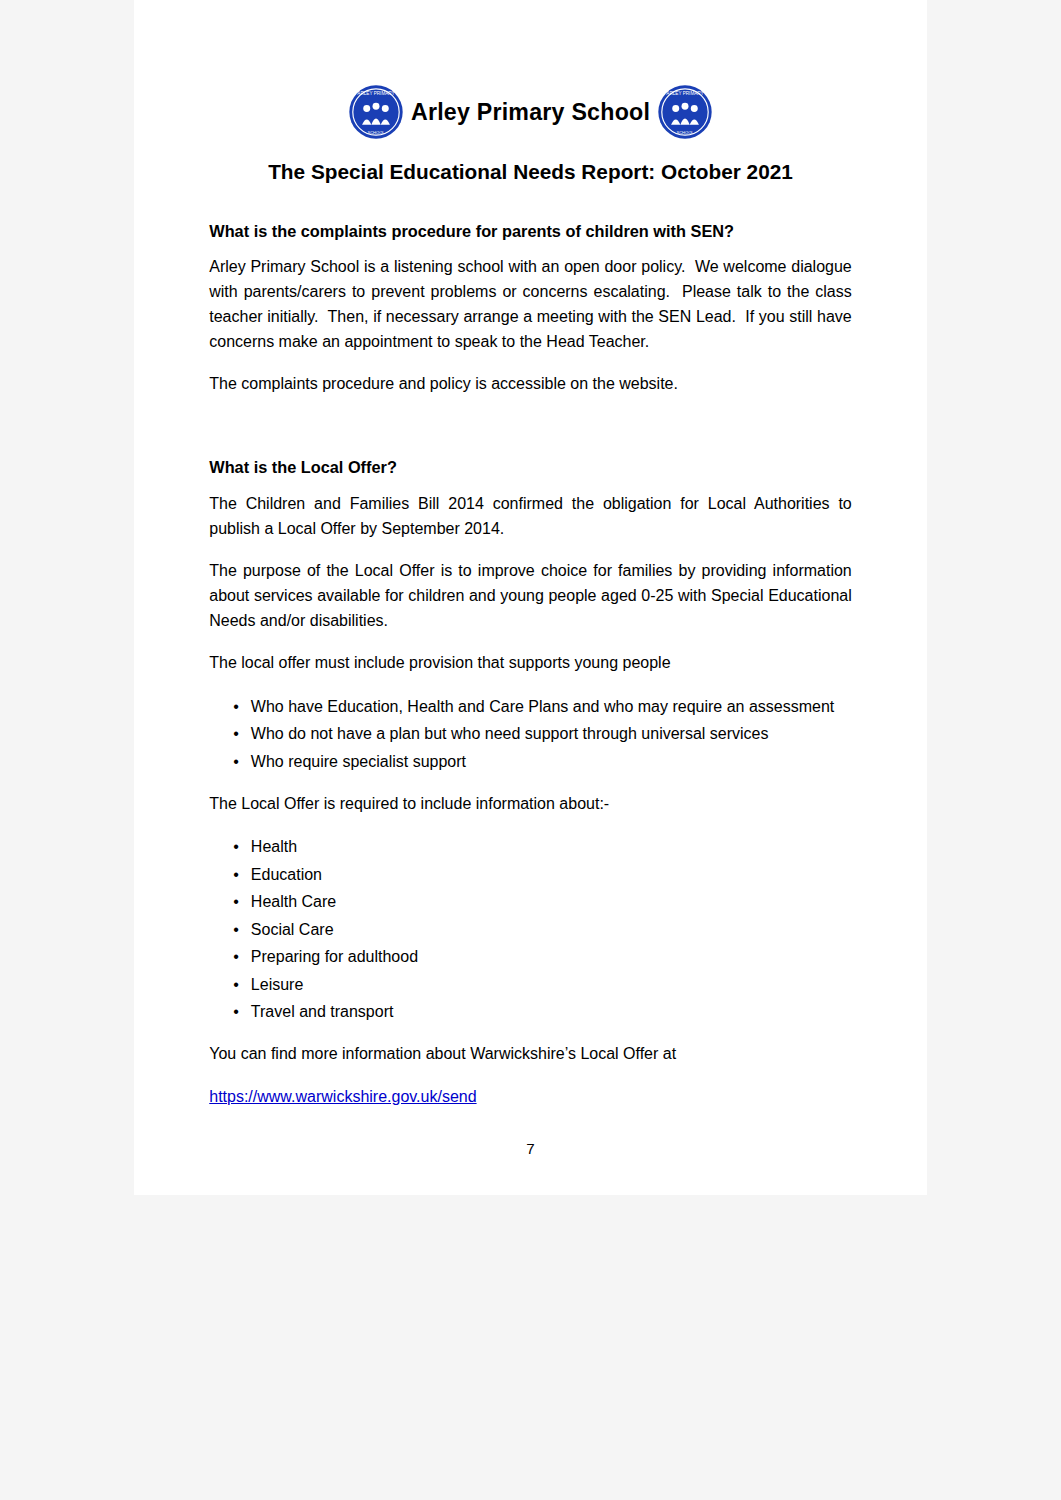ARLEY PRIMARY SCHOOL Arley Primary School ARLEY PRIMARY SCHOOL
The Special Educational Needs Report: October 2021
What is the complaints procedure for parents of children with SEN?
Arley Primary School is a listening school with an open door policy. We welcome dialogue with parents/carers to prevent problems or concerns escalating. Please talk to the class teacher initially. Then, if necessary arrange a meeting with the SEN Lead. If you still have concerns make an appointment to speak to the Head Teacher.
The complaints procedure and policy is accessible on the website.
What is the Local Offer?
The Children and Families Bill 2014 confirmed the obligation for Local Authorities to publish a Local Offer by September 2014.
The purpose of the Local Offer is to improve choice for families by providing information about services available for children and young people aged 0-25 with Special Educational Needs and/or disabilities.
The local offer must include provision that supports young people
Who have Education, Health and Care Plans and who may require an assessment
Who do not have a plan but who need support through universal services
Who require specialist support
The Local Offer is required to include information about:-
Health
Education
Health Care
Social Care
Preparing for adulthood
Leisure
Travel and transport
You can find more information about Warwickshire’s Local Offer at
https://www.warwickshire.gov.uk/send
7